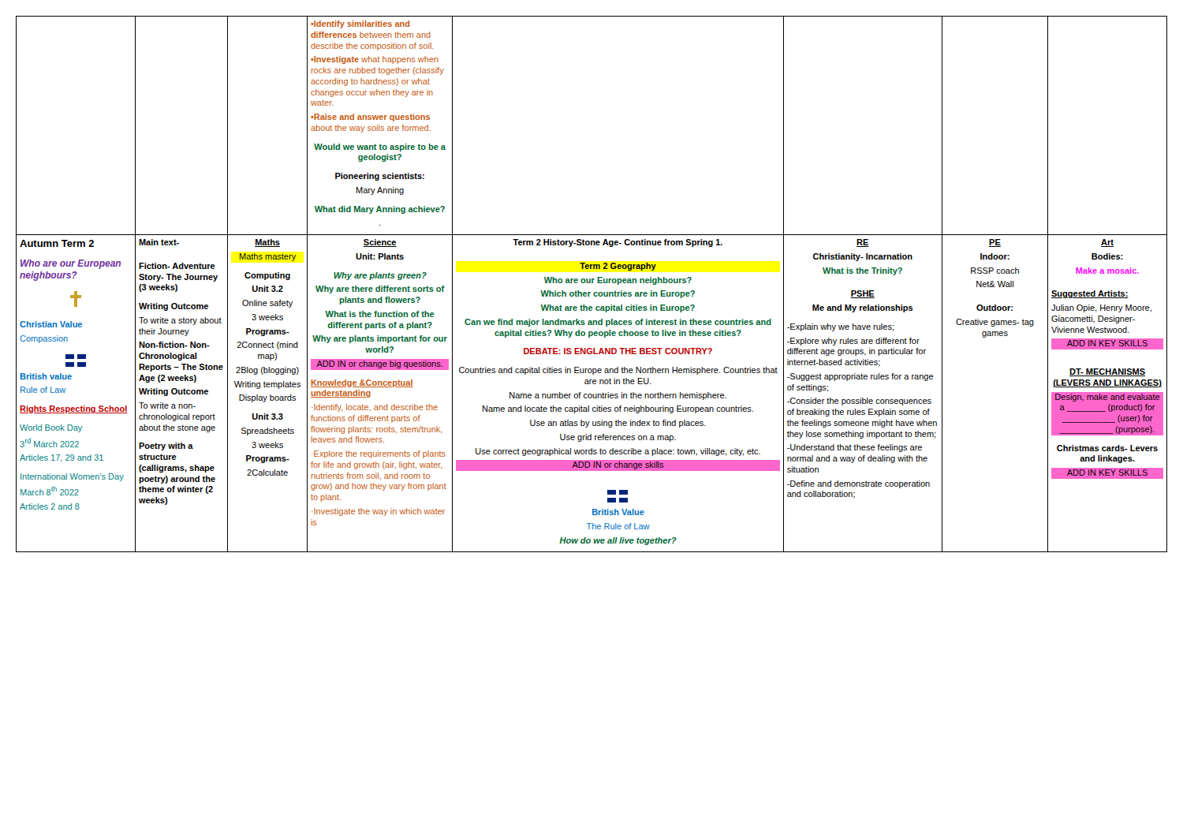| | | | •Identify similarities and differences between them and describe the composition of soil. •Investigate what happens when rocks are rubbed together (classify according to hardness) or what changes occur when they are in water. •Raise and answer questions about the way soils are formed. Would we want to aspire to be a geologist? Pioneering scientists: Mary Anning What did Mary Anning achieve? . | | | | |
| Autumn Term 2 Who are our European neighbours? Christian Value Compassion British value Rule of Law Rights Respecting School World Book Day 3 rd March 2022 Articles 17, 29 and 31 International Women’s Day March 8 th 2022 Articles 2 and 8 | Main text- Fiction- Adventure Story- The Journey (3 weeks) Writing Outcome To write a story about their Journey Non-fiction- Non-Chronological Reports – The Stone Age (2 weeks) Writing Outcome To write a non-chronological report about the stone age Poetry with a structure (calligrams, shape poetry) around the theme of winter (2 weeks) | Maths Maths mastery Computing Unit 3.2 Online safety 3 weeks Programs- 2Connect (mind map) 2Blog (blogging) Writing templates Display boards Unit 3.3 Spreadsheets 3 weeks Programs- 2Calculate | Science Unit: Plants Why are plants green? Why are there different sorts of plants and flowers? What is the function of the different parts of a plant? Why are plants important for our world? ADD IN or change big questions. Knowledge &Conceptual understanding ·Identify, locate, and describe the functions of different parts of flowering plants: roots, stem/trunk, leaves and flowers. ·Explore the requirements of plants for life and growth (air, light, water, nutrients from soil, and room to grow) and how they vary from plant to plant. ·Investigate the way in which water is | Term 2 History-Stone Age- Continue from Spring 1. Term 2 Geography Who are our European neighbours? Which other countries are in Europe? What are the capital cities in Europe? Can we find major landmarks and places of interest in these countries and capital cities? Why do people choose to live in these cities? DEBATE: IS ENGLAND THE BEST COUNTRY? Countries and capital cities in Europe and the Northern Hemisphere. Countries that are not in the EU. Name a number of countries in the northern hemisphere. Name and locate the capital cities of neighbouring European countries. Use an atlas by using the index to find places. Use grid references on a map. Use correct geographical words to describe a place: town, village, city, etc. ADD IN or change skills British Value The Rule of Law How do we all live together? | RE Christianity- Incarnation What is the Trinity? PSHE Me and My relationships -Explain why we have rules; -Explore why rules are different for different age groups, in particular for internet-based activities; -Suggest appropriate rules for a range of settings; -Consider the possible consequences of breaking the rules Explain some of the feelings someone might have when they lose something important to them; -Understand that these feelings are normal and a way of dealing with the situation -Define and demonstrate cooperation and collaboration; | PE Indoor: RSSP coach Net& Wall Outdoor: Creative games- tag games | Art Bodies: Make a mosaic. Suggested Artists: Julian Opie, Henry Moore, Giacometti, Designer- Vivienne Westwood. ADD IN KEY SKILLS DT- MECHANISMS (LEVERS AND LINKAGES) Design, make and evaluate a ________ (product) for ___________ (user) for ___________ (purpose). Christmas cards- Levers and linkages. ADD IN KEY SKILLS |